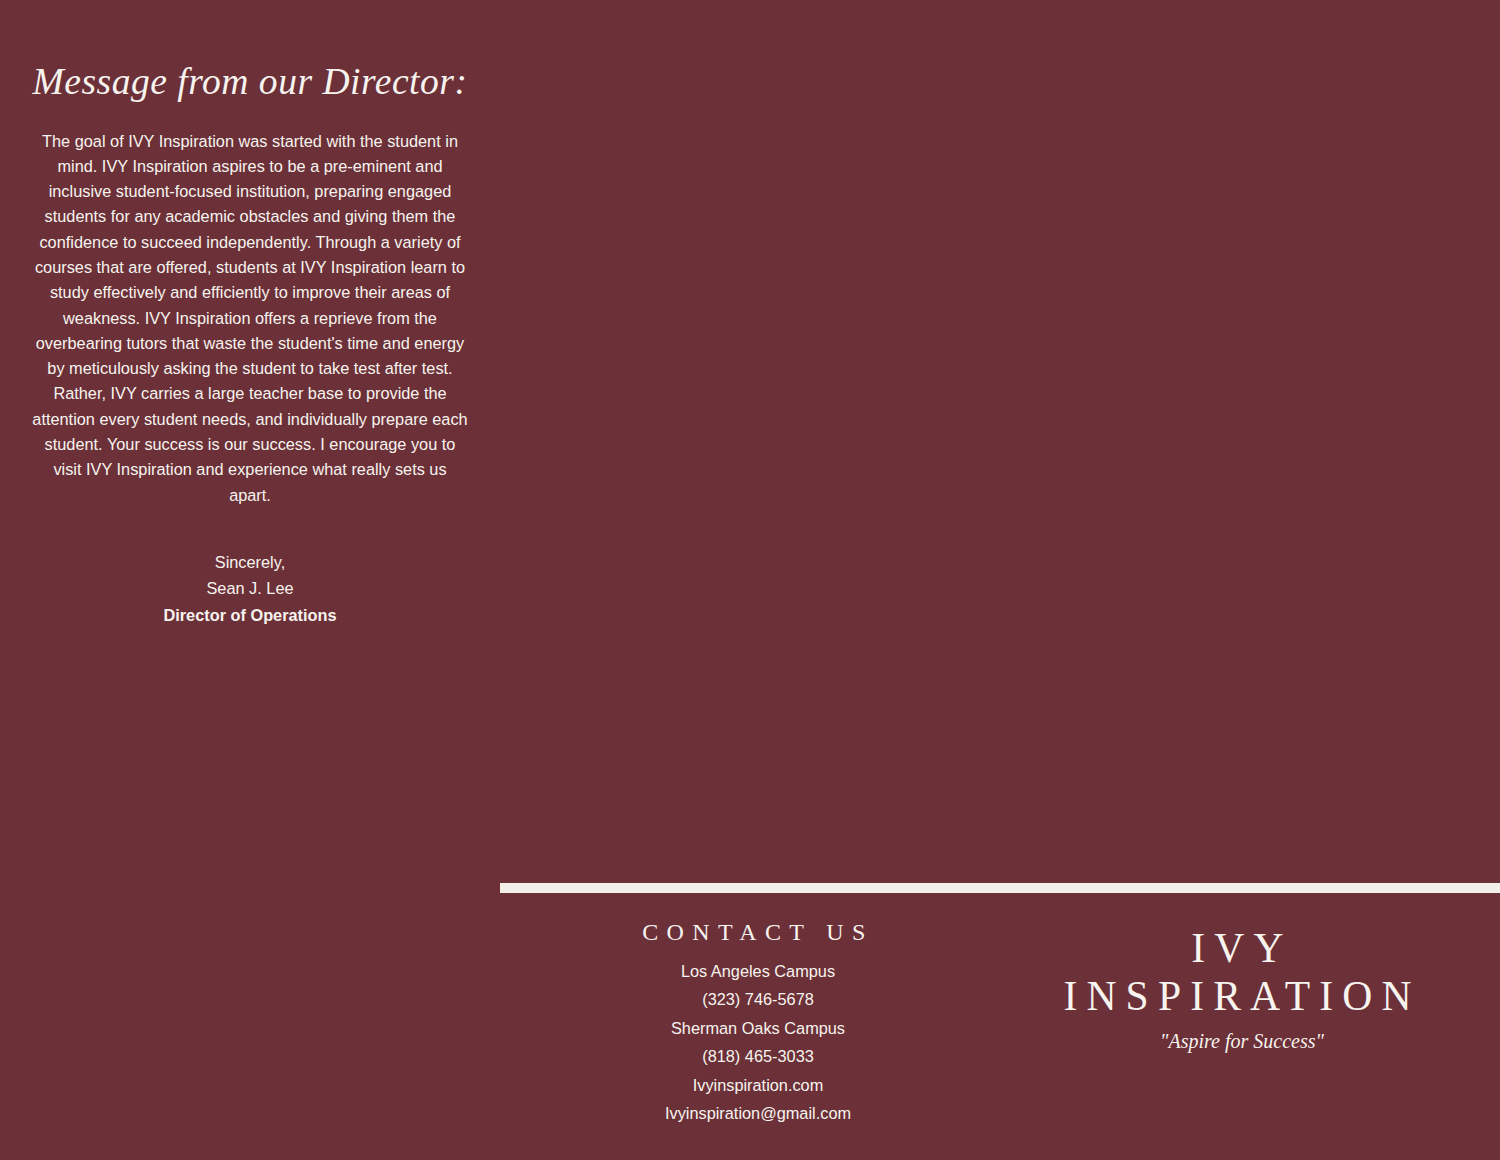Message from our Director:
The goal of IVY Inspiration was started with the student in mind. IVY Inspiration aspires to be a pre-eminent and inclusive student-focused institution, preparing engaged students for any academic obstacles and giving them the confidence to succeed independently. Through a variety of courses that are offered, students at IVY Inspiration learn to study effectively and efficiently to improve their areas of weakness. IVY Inspiration offers a reprieve from the overbearing tutors that waste the student's time and energy by meticulously asking the student to take test after test. Rather, IVY carries a large teacher base to provide the attention every student needs, and individually prepare each student. Your success is our success. I encourage you to visit IVY Inspiration and experience what really sets us apart.
Sincerely,
Sean J. Lee
Director of Operations
Contact Us
Los Angeles Campus
(323) 746-5678
Sherman Oaks Campus
(818) 465-3033
Ivyinspiration.com
Ivyinspiration@gmail.com
Ivy
Inspiration
"Aspire for Success"